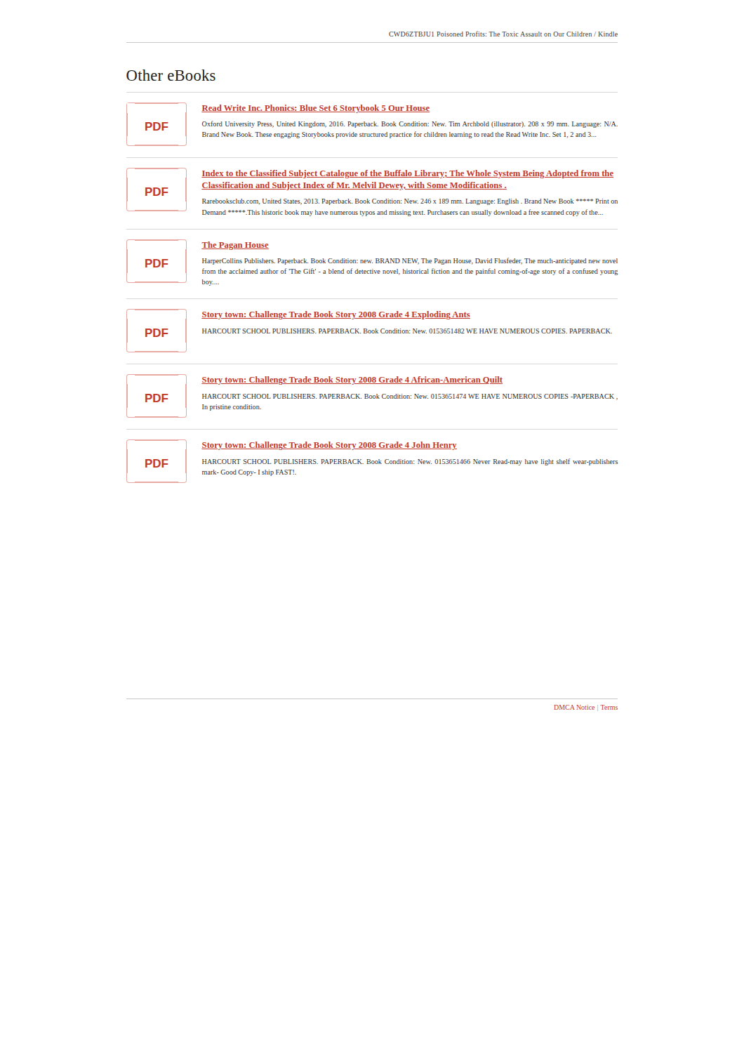CWD6ZTBJU1 Poisoned Profits: The Toxic Assault on Our Children / Kindle
Other eBooks
PDF
Read Write Inc. Phonics: Blue Set 6 Storybook 5 Our House
Oxford University Press, United Kingdom, 2016. Paperback. Book Condition: New. Tim Archbold (illustrator). 208 x 99 mm. Language: N/A. Brand New Book. These engaging Storybooks provide structured practice for children learning to read the Read Write Inc. Set 1, 2 and 3...
PDF
Index to the Classified Subject Catalogue of the Buffalo Library; The Whole System Being Adopted from the Classification and Subject Index of Mr. Melvil Dewey, with Some Modifications .
Rarebooksclub.com, United States, 2013. Paperback. Book Condition: New. 246 x 189 mm. Language: English . Brand New Book ***** Print on Demand *****.This historic book may have numerous typos and missing text. Purchasers can usually download a free scanned copy of the...
PDF
The Pagan House
HarperCollins Publishers. Paperback. Book Condition: new. BRAND NEW, The Pagan House, David Flusfeder, The much-anticipated new novel from the acclaimed author of 'The Gift' - a blend of detective novel, historical fiction and the painful coming-of-age story of a confused young boy....
PDF
Story town: Challenge Trade Book Story 2008 Grade 4 Exploding Ants
HARCOURT SCHOOL PUBLISHERS. PAPERBACK. Book Condition: New. 0153651482 WE HAVE NUMEROUS COPIES. PAPERBACK.
PDF
Story town: Challenge Trade Book Story 2008 Grade 4 African-American Quilt
HARCOURT SCHOOL PUBLISHERS. PAPERBACK. Book Condition: New. 0153651474 WE HAVE NUMEROUS COPIES -PAPERBACK , In pristine condition.
PDF
Story town: Challenge Trade Book Story 2008 Grade 4 John Henry
HARCOURT SCHOOL PUBLISHERS. PAPERBACK. Book Condition: New. 0153651466 Never Read-may have light shelf wear-publishers mark- Good Copy- I ship FAST!.
DMCA Notice|Terms